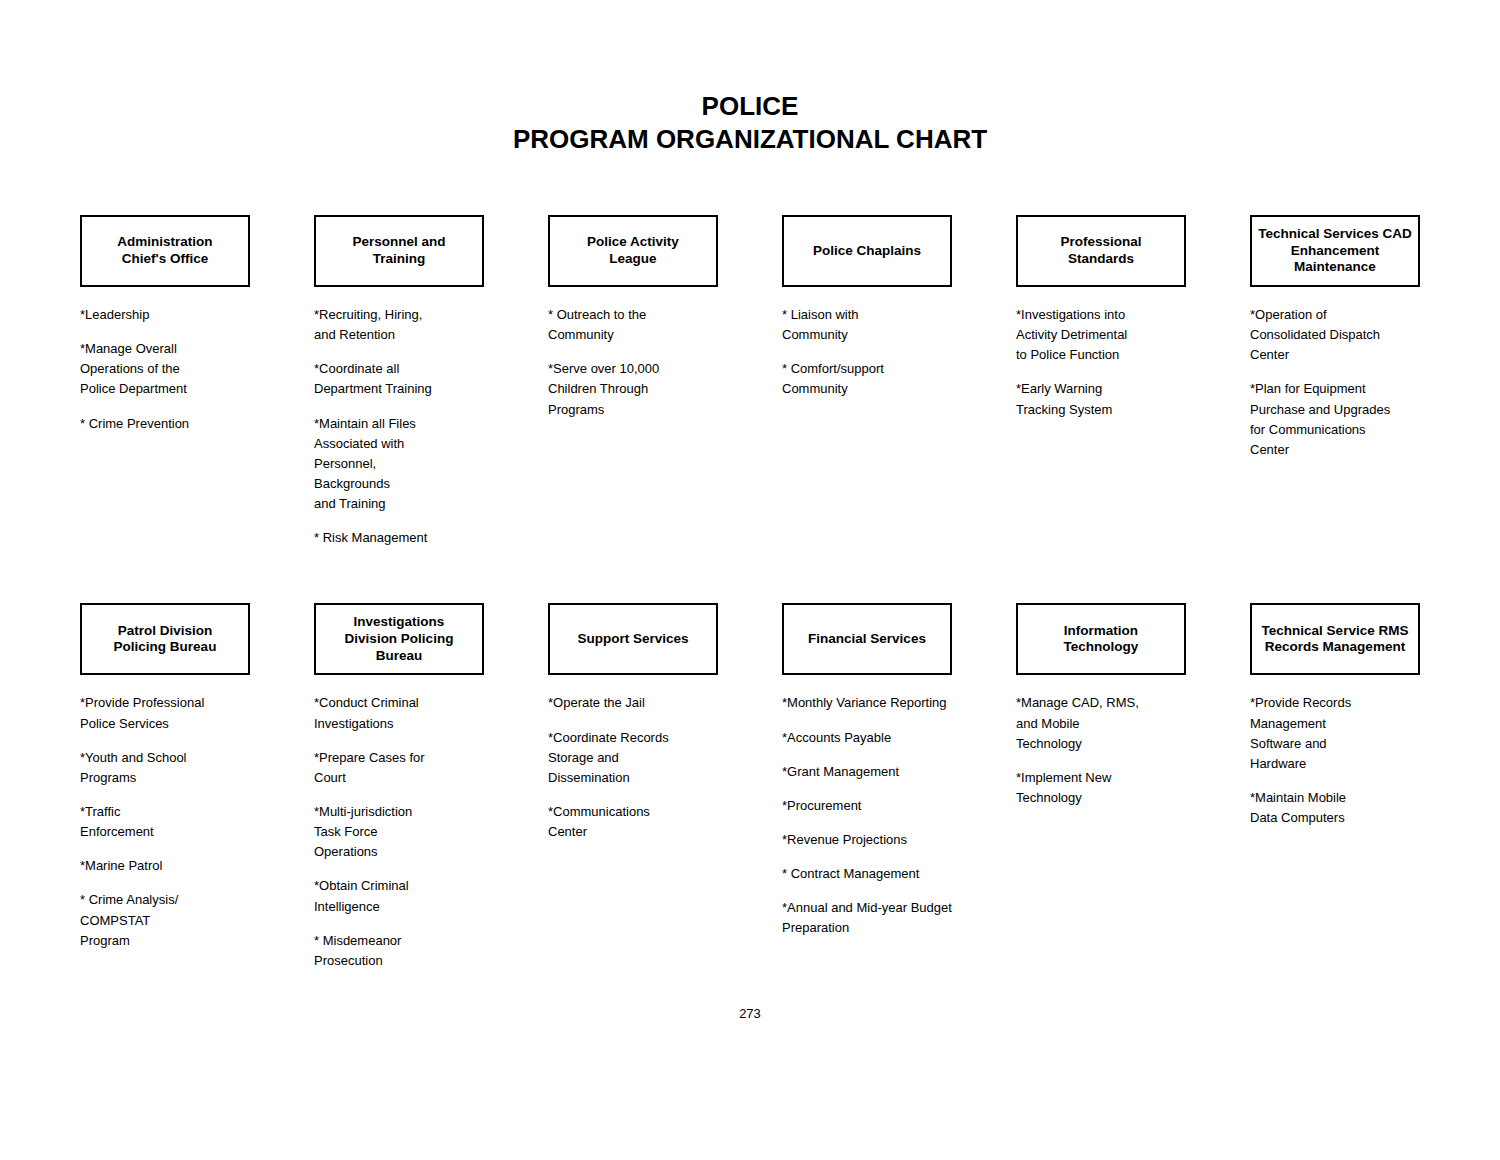POLICE
PROGRAM ORGANIZATIONAL CHART
Administration
Chief's Office
*Leadership
*Manage Overall Operations of the Police Department
* Crime Prevention
Personnel and
Training
*Recruiting, Hiring, and Retention
*Coordinate all Department Training
*Maintain all Files Associated with Personnel, Backgrounds and Training
* Risk Management
Police Activity
League
* Outreach to the Community
*Serve over 10,000 Children Through Programs
Police Chaplains
* Liaison with Community
* Comfort/support Community
Professional
Standards
*Investigations into Activity Detrimental to Police Function
*Early Warning Tracking System
Technical Services CAD
Enhancement
Maintenance
*Operation of Consolidated Dispatch Center
*Plan for Equipment Purchase and Upgrades for Communications Center
Patrol Division
Policing Bureau
*Provide Professional Police Services
*Youth and School Programs
*Traffic Enforcement
*Marine Patrol
* Crime Analysis/ COMPSTAT Program
Investigations
Division Policing
Bureau
*Conduct Criminal Investigations
*Prepare Cases for Court
*Multi-jurisdiction Task Force Operations
*Obtain Criminal Intelligence
* Misdemeanor Prosecution
Support Services
*Operate the Jail
*Coordinate Records Storage and Dissemination
*Communications Center
Financial Services
*Monthly Variance Reporting
*Accounts Payable
*Grant Management
*Procurement
*Revenue Projections
* Contract Management
*Annual and Mid-year Budget Preparation
Information
Technology
*Manage CAD, RMS, and Mobile Technology
*Implement New Technology
Technical Service RMS
Records Management
*Provide Records Management Software and Hardware
*Maintain Mobile Data Computers
273